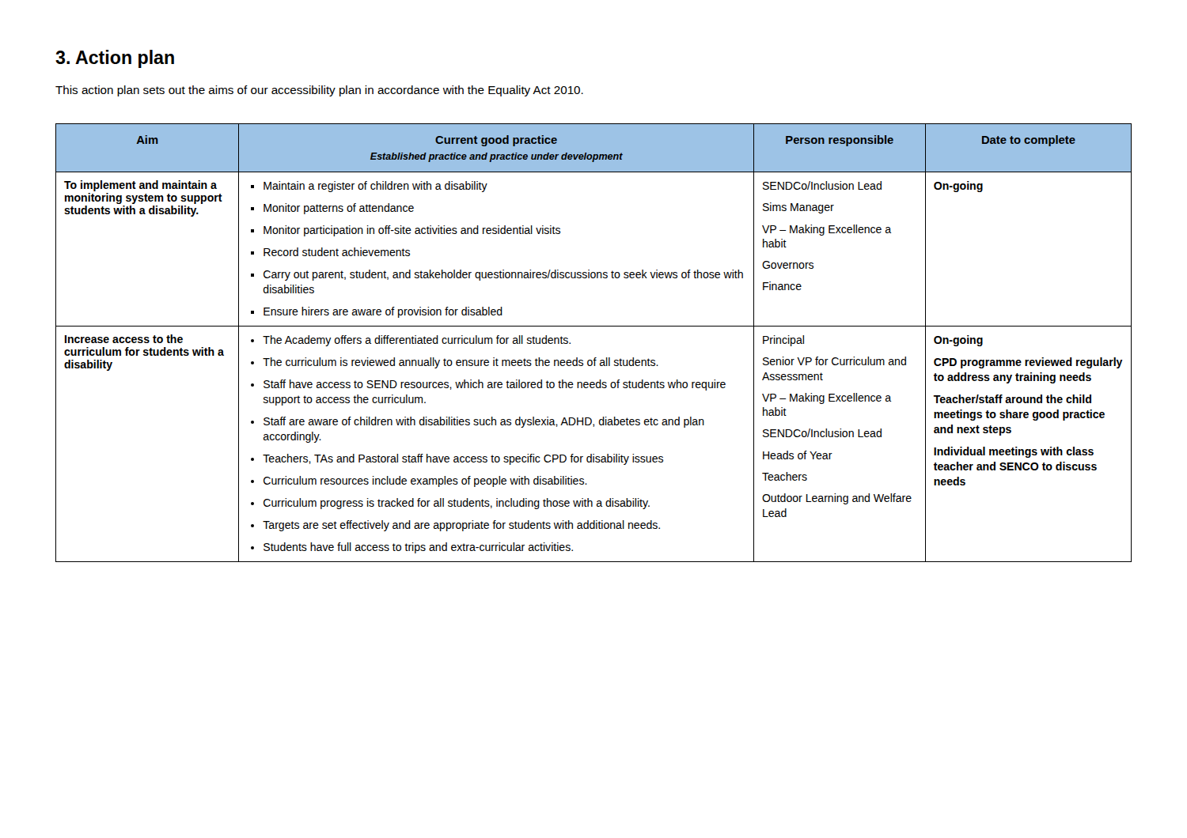3. Action plan
This action plan sets out the aims of our accessibility plan in accordance with the Equality Act 2010.
| Aim | Current good practice Established practice and practice under development | Person responsible | Date to complete |
| --- | --- | --- | --- |
| To implement and maintain a monitoring system to support students with a disability. | Maintain a register of children with a disability Monitor patterns of attendance Monitor participation in off-site activities and residential visits Record student achievements Carry out parent, student, and stakeholder questionnaires/discussions to seek views of those with disabilities Ensure hirers are aware of provision for disabled | SENDCo/Inclusion Lead Sims Manager VP – Making Excellence a habit Governors Finance | On-going |
| Increase access to the curriculum for students with a disability | The Academy offers a differentiated curriculum for all students. The curriculum is reviewed annually to ensure it meets the needs of all students. Staff have access to SEND resources, which are tailored to the needs of students who require support to access the curriculum. Staff are aware of children with disabilities such as dyslexia, ADHD, diabetes etc and plan accordingly. Teachers, TAs and Pastoral staff have access to specific CPD for disability issues Curriculum resources include examples of people with disabilities. Curriculum progress is tracked for all students, including those with a disability. Targets are set effectively and are appropriate for students with additional needs. Students have full access to trips and extra-curricular activities. | Principal Senior VP for Curriculum and Assessment VP – Making Excellence a habit SENDCo/Inclusion Lead Heads of Year Teachers Outdoor Learning and Welfare Lead | On-going CPD programme reviewed regularly to address any training needs Teacher/staff around the child meetings to share good practice and next steps Individual meetings with class teacher and SENCO to discuss needs |